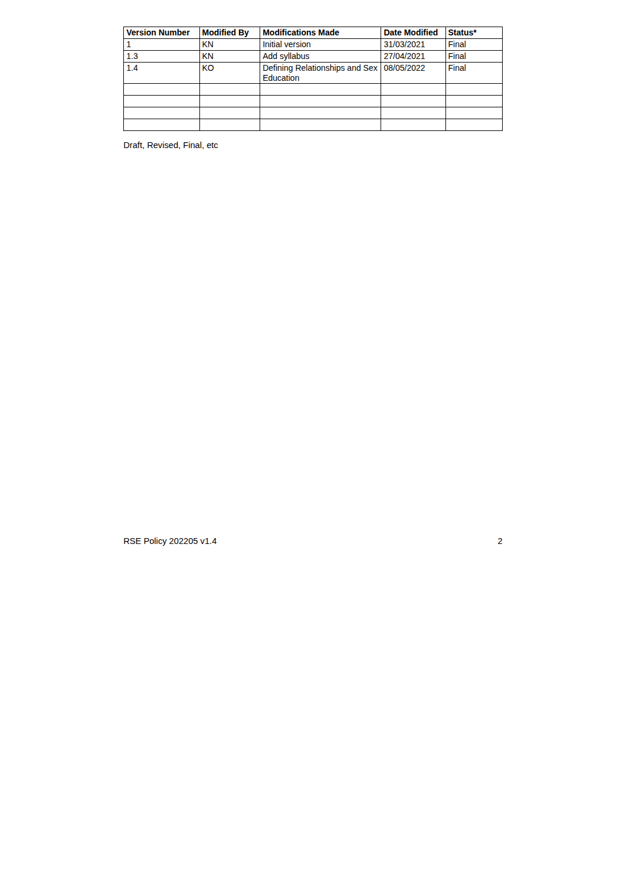| Version Number | Modified By | Modifications Made | Date Modified | Status* |
| --- | --- | --- | --- | --- |
| 1 | KN | Initial version | 31/03/2021 | Final |
| 1.3 | KN | Add syllabus | 27/04/2021 | Final |
| 1.4 | KO | Defining Relationships and Sex Education | 08/05/2022 | Final |
Draft, Revised, Final, etc
RSE Policy 202205 v1.4
2